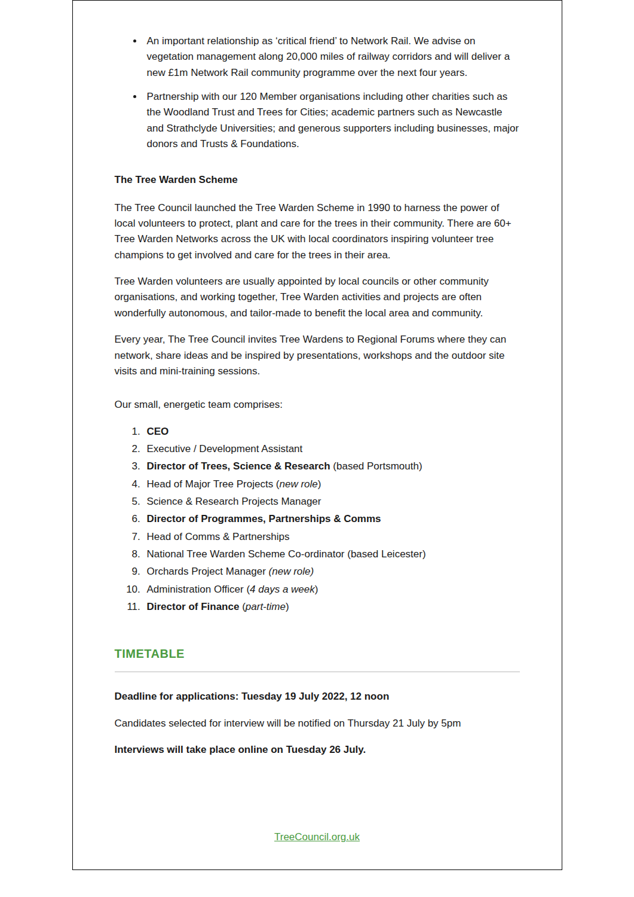An important relationship as ‘critical friend’ to Network Rail. We advise on vegetation management along 20,000 miles of railway corridors and will deliver a new £1m Network Rail community programme over the next four years.
Partnership with our 120 Member organisations including other charities such as the Woodland Trust and Trees for Cities; academic partners such as Newcastle and Strathclyde Universities; and generous supporters including businesses, major donors and Trusts & Foundations.
The Tree Warden Scheme
The Tree Council launched the Tree Warden Scheme in 1990 to harness the power of local volunteers to protect, plant and care for the trees in their community. There are 60+ Tree Warden Networks across the UK with local coordinators inspiring volunteer tree champions to get involved and care for the trees in their area.
Tree Warden volunteers are usually appointed by local councils or other community organisations, and working together, Tree Warden activities and projects are often wonderfully autonomous, and tailor-made to benefit the local area and community.
Every year, The Tree Council invites Tree Wardens to Regional Forums where they can network, share ideas and be inspired by presentations, workshops and the outdoor site visits and mini-training sessions.
Our small, energetic team comprises:
CEO
Executive / Development Assistant
Director of Trees, Science & Research (based Portsmouth)
Head of Major Tree Projects (new role)
Science & Research Projects Manager
Director of Programmes, Partnerships & Comms
Head of Comms & Partnerships
National Tree Warden Scheme Co-ordinator (based Leicester)
Orchards Project Manager (new role)
Administration Officer (4 days a week)
Director of Finance (part-time)
TIMETABLE
Deadline for applications: Tuesday 19 July 2022, 12 noon
Candidates selected for interview will be notified on Thursday 21 July by 5pm
Interviews will take place online on Tuesday 26 July.
TreeCouncil.org.uk